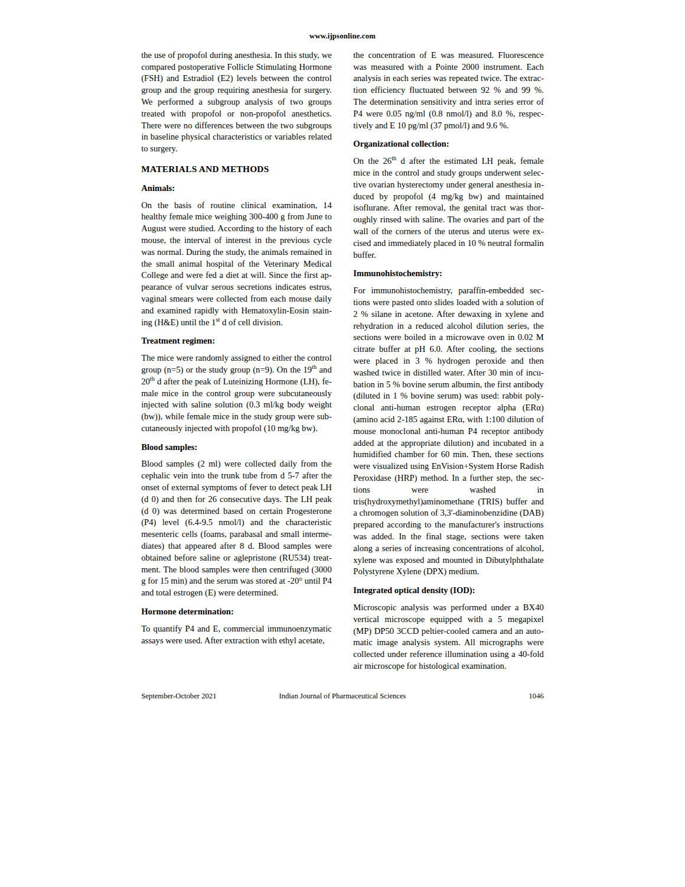www.ijpsonline.com
the use of propofol during anesthesia. In this study, we compared postoperative Follicle Stimulating Hormone (FSH) and Estradiol (E2) levels between the control group and the group requiring anesthesia for surgery. We performed a subgroup analysis of two groups treated with propofol or non-propofol anesthetics. There were no differences between the two subgroups in baseline physical characteristics or variables related to surgery.
Materials and Methods
Animals:
On the basis of routine clinical examination, 14 healthy female mice weighing 300-400 g from June to August were studied. According to the history of each mouse, the interval of interest in the previous cycle was normal. During the study, the animals remained in the small animal hospital of the Veterinary Medical College and were fed a diet at will. Since the first appearance of vulvar serous secretions indicates estrus, vaginal smears were collected from each mouse daily and examined rapidly with Hematoxylin-Eosin staining (H&E) until the 1st d of cell division.
Treatment regimen:
The mice were randomly assigned to either the control group (n=5) or the study group (n=9). On the 19th and 20th d after the peak of Luteinizing Hormone (LH), female mice in the control group were subcutaneously injected with saline solution (0.3 ml/kg body weight (bw)), while female mice in the study group were subcutaneously injected with propofol (10 mg/kg bw).
Blood samples:
Blood samples (2 ml) were collected daily from the cephalic vein into the trunk tube from d 5-7 after the onset of external symptoms of fever to detect peak LH (d 0) and then for 26 consecutive days. The LH peak (d 0) was determined based on certain Progesterone (P4) level (6.4-9.5 nmol/l) and the characteristic mesenteric cells (foams, parabasal and small intermediates) that appeared after 8 d. Blood samples were obtained before saline or aglepristone (RU534) treatment. The blood samples were then centrifuged (3000 g for 15 min) and the serum was stored at -20° until P4 and total estrogen (E) were determined.
Hormone determination:
To quantify P4 and E, commercial immunoenzymatic assays were used. After extraction with ethyl acetate,
the concentration of E was measured. Fluorescence was measured with a Pointe 2000 instrument. Each analysis in each series was repeated twice. The extraction efficiency fluctuated between 92 % and 99 %. The determination sensitivity and intra series error of P4 were 0.05 ng/ml (0.8 nmol/l) and 8.0 %, respectively and E 10 pg/ml (37 pmol/l) and 9.6 %.
Organizational collection:
On the 26th d after the estimated LH peak, female mice in the control and study groups underwent selective ovarian hysterectomy under general anesthesia induced by propofol (4 mg/kg bw) and maintained isoflurane. After removal, the genital tract was thoroughly rinsed with saline. The ovaries and part of the wall of the corners of the uterus and uterus were excised and immediately placed in 10 % neutral formalin buffer.
Immunohistochemistry:
For immunohistochemistry, paraffin-embedded sections were pasted onto slides loaded with a solution of 2 % silane in acetone. After dewaxing in xylene and rehydration in a reduced alcohol dilution series, the sections were boiled in a microwave oven in 0.02 M citrate buffer at pH 6.0. After cooling, the sections were placed in 3 % hydrogen peroxide and then washed twice in distilled water. After 30 min of incubation in 5 % bovine serum albumin, the first antibody (diluted in 1 % bovine serum) was used: rabbit polyclonal anti-human estrogen receptor alpha (ERα) (amino acid 2-185 against ERα, with 1:100 dilution of mouse monoclonal anti-human P4 receptor antibody added at the appropriate dilution) and incubated in a humidified chamber for 60 min. Then, these sections were visualized using EnVision+System Horse Radish Peroxidase (HRP) method. In a further step, the sections were washed in tris(hydroxymethyl)aminomethane (TRIS) buffer and a chromogen solution of 3,3'-diaminobenzidine (DAB) prepared according to the manufacturer's instructions was added. In the final stage, sections were taken along a series of increasing concentrations of alcohol, xylene was exposed and mounted in Dibutylphthalate Polystyrene Xylene (DPX) medium.
Integrated optical density (IOD):
Microscopic analysis was performed under a BX40 vertical microscope equipped with a 5 megapixel (MP) DP50 3CCD peltier-cooled camera and an automatic image analysis system. All micrographs were collected under reference illumination using a 40-fold air microscope for histological examination.
September-October 2021
Indian Journal of Pharmaceutical Sciences
1046